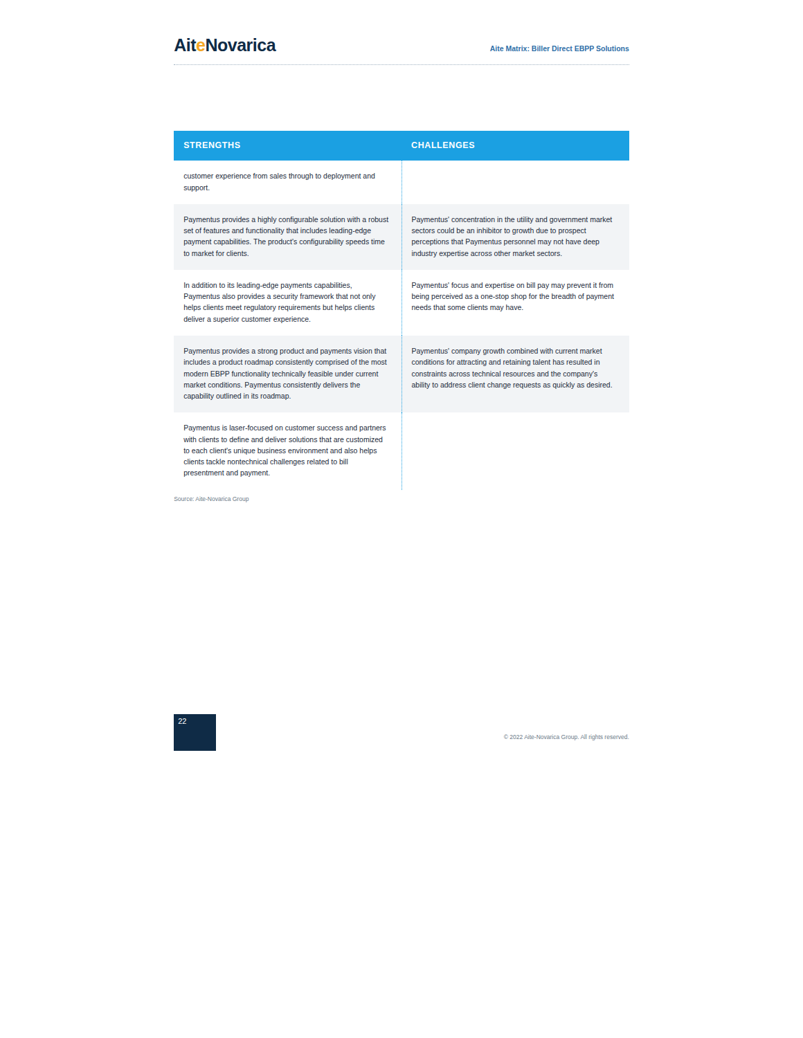Aite Novarica
Aite Matrix: Biller Direct EBPP Solutions
| Strengths | Challenges |
| --- | --- |
| customer experience from sales through to deployment and support. | |
| Paymentus provides a highly configurable solution with a robust set of features and functionality that includes leading-edge payment capabilities. The product's configurability speeds time to market for clients. | Paymentus' concentration in the utility and government market sectors could be an inhibitor to growth due to prospect perceptions that Paymentus personnel may not have deep industry expertise across other market sectors. |
| In addition to its leading-edge payments capabilities, Paymentus also provides a security framework that not only helps clients meet regulatory requirements but helps clients deliver a superior customer experience. | Paymentus' focus and expertise on bill pay may prevent it from being perceived as a one-stop shop for the breadth of payment needs that some clients may have. |
| Paymentus provides a strong product and payments vision that includes a product roadmap consistently comprised of the most modern EBPP functionality technically feasible under current market conditions. Paymentus consistently delivers the capability outlined in its roadmap. | Paymentus' company growth combined with current market conditions for attracting and retaining talent has resulted in constraints across technical resources and the company's ability to address client change requests as quickly as desired. |
| Paymentus is laser-focused on customer success and partners with clients to define and deliver solutions that are customized to each client's unique business environment and also helps clients tackle nontechnical challenges related to bill presentment and payment. | |
Source: Aite-Novarica Group
22
© 2022 Aite-Novarica Group. All rights reserved.